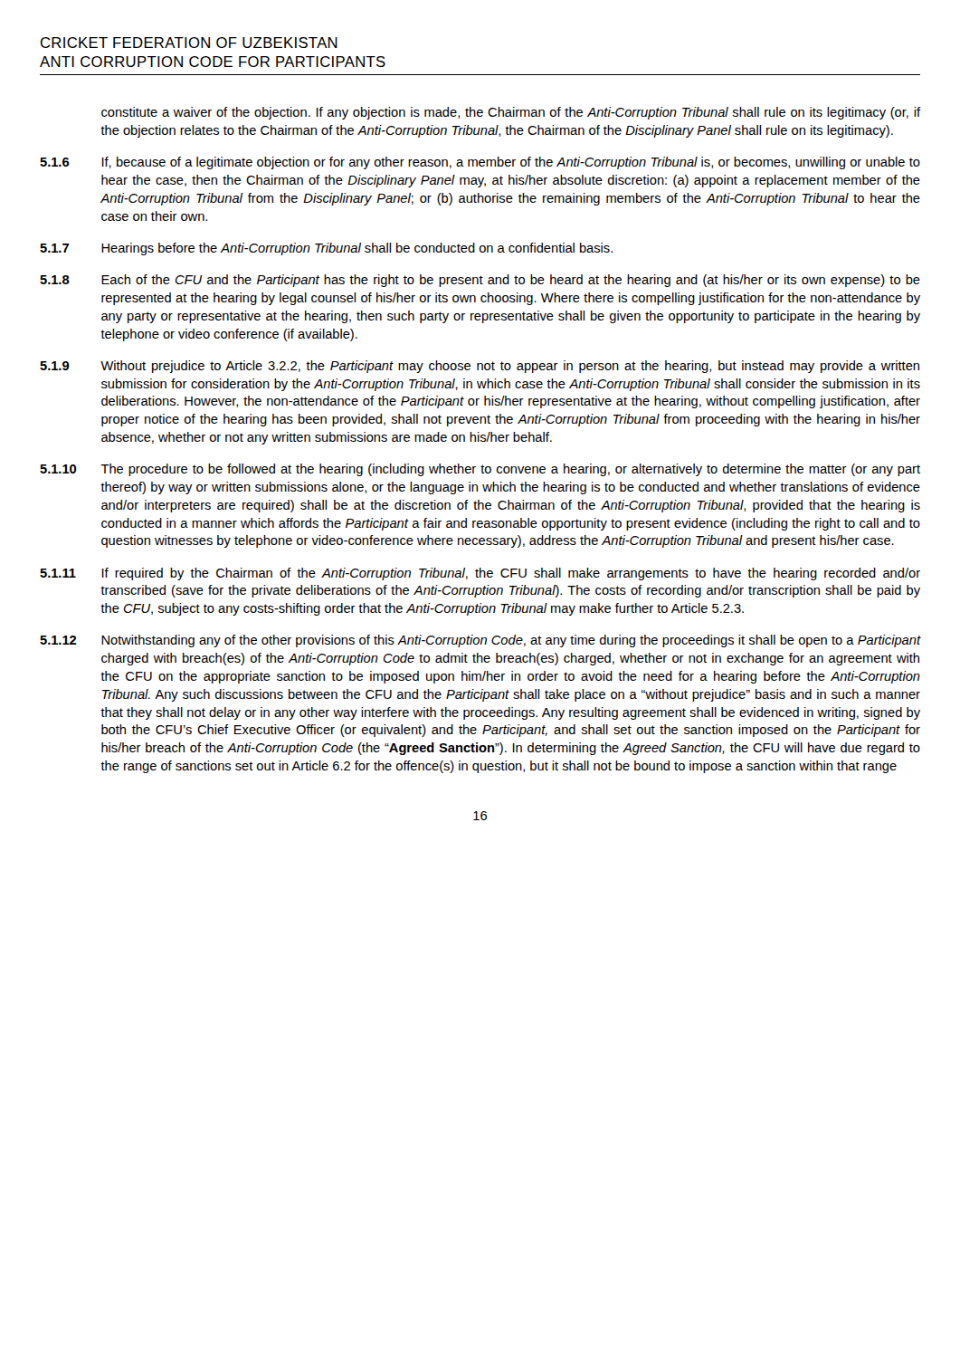CRICKET FEDERATION OF UZBEKISTAN
ANTI CORRUPTION CODE FOR PARTICIPANTS
constitute a waiver of the objection. If any objection is made, the Chairman of the Anti-Corruption Tribunal shall rule on its legitimacy (or, if the objection relates to the Chairman of the Anti-Corruption Tribunal, the Chairman of the Disciplinary Panel shall rule on its legitimacy).
5.1.6
If, because of a legitimate objection or for any other reason, a member of the Anti-Corruption Tribunal is, or becomes, unwilling or unable to hear the case, then the Chairman of the Disciplinary Panel may, at his/her absolute discretion: (a) appoint a replacement member of the Anti-Corruption Tribunal from the Disciplinary Panel; or (b) authorise the remaining members of the Anti-Corruption Tribunal to hear the case on their own.
5.1.7
Hearings before the Anti-Corruption Tribunal shall be conducted on a confidential basis.
5.1.8
Each of the CFU and the Participant has the right to be present and to be heard at the hearing and (at his/her or its own expense) to be represented at the hearing by legal counsel of his/her or its own choosing. Where there is compelling justification for the non-attendance by any party or representative at the hearing, then such party or representative shall be given the opportunity to participate in the hearing by telephone or video conference (if available).
5.1.9
Without prejudice to Article 3.2.2, the Participant may choose not to appear in person at the hearing, but instead may provide a written submission for consideration by the Anti-Corruption Tribunal, in which case the Anti-Corruption Tribunal shall consider the submission in its deliberations. However, the non-attendance of the Participant or his/her representative at the hearing, without compelling justification, after proper notice of the hearing has been provided, shall not prevent the Anti-Corruption Tribunal from proceeding with the hearing in his/her absence, whether or not any written submissions are made on his/her behalf.
5.1.10
The procedure to be followed at the hearing (including whether to convene a hearing, or alternatively to determine the matter (or any part thereof) by way or written submissions alone, or the language in which the hearing is to be conducted and whether translations of evidence and/or interpreters are required) shall be at the discretion of the Chairman of the Anti-Corruption Tribunal, provided that the hearing is conducted in a manner which affords the Participant a fair and reasonable opportunity to present evidence (including the right to call and to question witnesses by telephone or video-conference where necessary), address the Anti-Corruption Tribunal and present his/her case.
5.1.11
If required by the Chairman of the Anti-Corruption Tribunal, the CFU shall make arrangements to have the hearing recorded and/or transcribed (save for the private deliberations of the Anti-Corruption Tribunal). The costs of recording and/or transcription shall be paid by the CFU, subject to any costs-shifting order that the Anti-Corruption Tribunal may make further to Article 5.2.3.
5.1.12
Notwithstanding any of the other provisions of this Anti-Corruption Code, at any time during the proceedings it shall be open to a Participant charged with breach(es) of the Anti-Corruption Code to admit the breach(es) charged, whether or not in exchange for an agreement with the CFU on the appropriate sanction to be imposed upon him/her in order to avoid the need for a hearing before the Anti-Corruption Tribunal. Any such discussions between the CFU and the Participant shall take place on a “without prejudice” basis and in such a manner that they shall not delay or in any other way interfere with the proceedings. Any resulting agreement shall be evidenced in writing, signed by both the CFU’s Chief Executive Officer (or equivalent) and the Participant, and shall set out the sanction imposed on the Participant for his/her breach of the Anti-Corruption Code (the “Agreed Sanction”). In determining the Agreed Sanction, the CFU will have due regard to the range of sanctions set out in Article 6.2 for the offence(s) in question, but it shall not be bound to impose a sanction within that range
16